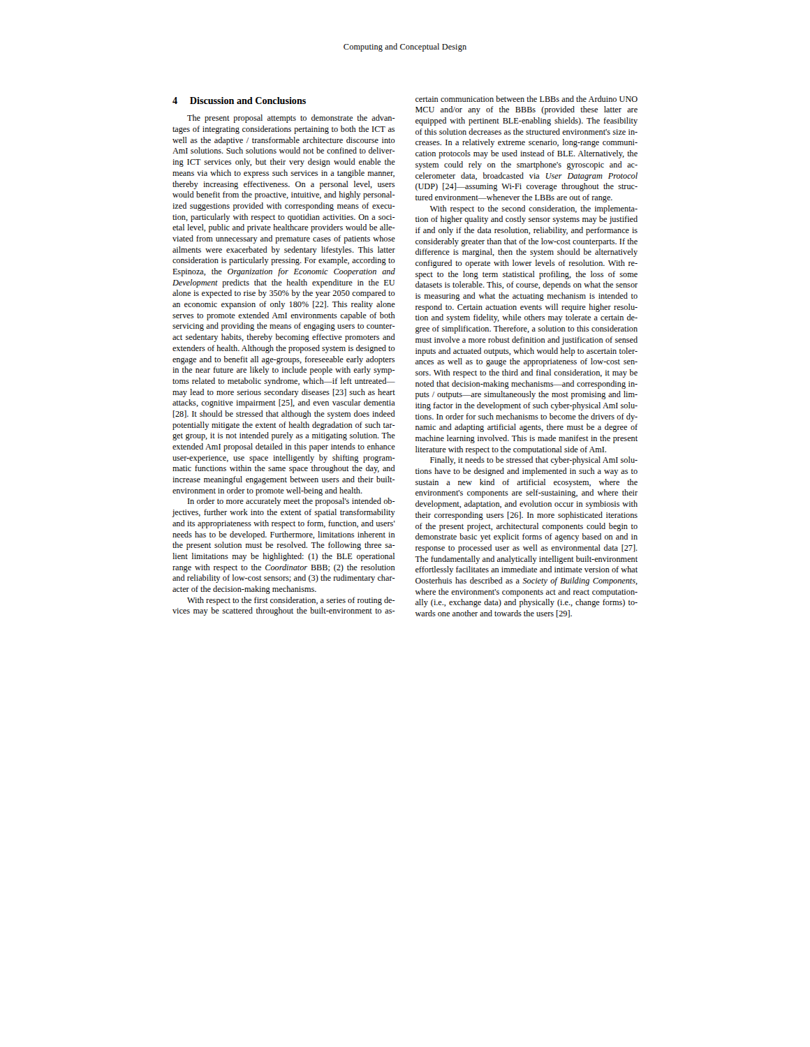Computing and Conceptual Design
4 Discussion and Conclusions
The present proposal attempts to demonstrate the advantages of integrating considerations pertaining to both the ICT as well as the adaptive / transformable architecture discourse into AmI solutions. Such solutions would not be confined to delivering ICT services only, but their very design would enable the means via which to express such services in a tangible manner, thereby increasing effectiveness. On a personal level, users would benefit from the proactive, intuitive, and highly personalized suggestions provided with corresponding means of execution, particularly with respect to quotidian activities. On a societal level, public and private healthcare providers would be alleviated from unnecessary and premature cases of patients whose ailments were exacerbated by sedentary lifestyles. This latter consideration is particularly pressing. For example, according to Espinoza, the Organization for Economic Cooperation and Development predicts that the health expenditure in the EU alone is expected to rise by 350% by the year 2050 compared to an economic expansion of only 180% [22]. This reality alone serves to promote extended AmI environments capable of both servicing and providing the means of engaging users to counteract sedentary habits, thereby becoming effective promoters and extenders of health. Although the proposed system is designed to engage and to benefit all age-groups, foreseeable early adopters in the near future are likely to include people with early symptoms related to metabolic syndrome, which—if left untreated—may lead to more serious secondary diseases [23] such as heart attacks, cognitive impairment [25], and even vascular dementia [28]. It should be stressed that although the system does indeed potentially mitigate the extent of health degradation of such target group, it is not intended purely as a mitigating solution. The extended AmI proposal detailed in this paper intends to enhance user-experience, use space intelligently by shifting programmatic functions within the same space throughout the day, and increase meaningful engagement between users and their built-environment in order to promote well-being and health.
In order to more accurately meet the proposal's intended objectives, further work into the extent of spatial transformability and its appropriateness with respect to form, function, and users' needs has to be developed. Furthermore, limitations inherent in the present solution must be resolved. The following three salient limitations may be highlighted: (1) the BLE operational range with respect to the Coordinator BBB; (2) the resolution and reliability of low-cost sensors; and (3) the rudimentary character of the decision-making mechanisms.
With respect to the first consideration, a series of routing devices may be scattered throughout the built-environment to ascertain communication between the LBBs and the Arduino UNO MCU and/or any of the BBBs (provided these latter are equipped with pertinent BLE-enabling shields). The feasibility of this solution decreases as the structured environment's size increases. In a relatively extreme scenario, long-range communication protocols may be used instead of BLE. Alternatively, the system could rely on the smartphone's gyroscopic and accelerometer data, broadcasted via User Datagram Protocol (UDP) [24]—assuming Wi-Fi coverage throughout the structured environment—whenever the LBBs are out of range.
With respect to the second consideration, the implementation of higher quality and costly sensor systems may be justified if and only if the data resolution, reliability, and performance is considerably greater than that of the low-cost counterparts. If the difference is marginal, then the system should be alternatively configured to operate with lower levels of resolution. With respect to the long term statistical profiling, the loss of some datasets is tolerable. This, of course, depends on what the sensor is measuring and what the actuating mechanism is intended to respond to. Certain actuation events will require higher resolution and system fidelity, while others may tolerate a certain degree of simplification. Therefore, a solution to this consideration must involve a more robust definition and justification of sensed inputs and actuated outputs, which would help to ascertain tolerances as well as to gauge the appropriateness of low-cost sensors. With respect to the third and final consideration, it may be noted that decision-making mechanisms—and corresponding inputs / outputs—are simultaneously the most promising and limiting factor in the development of such cyber-physical AmI solutions. In order for such mechanisms to become the drivers of dynamic and adapting artificial agents, there must be a degree of machine learning involved. This is made manifest in the present literature with respect to the computational side of AmI.
Finally, it needs to be stressed that cyber-physical AmI solutions have to be designed and implemented in such a way as to sustain a new kind of artificial ecosystem, where the environment's components are self-sustaining, and where their development, adaptation, and evolution occur in symbiosis with their corresponding users [26]. In more sophisticated iterations of the present project, architectural components could begin to demonstrate basic yet explicit forms of agency based on and in response to processed user as well as environmental data [27]. The fundamentally and analytically intelligent built-environment effortlessly facilitates an immediate and intimate version of what Oosterhuis has described as a Society of Building Components, where the environment's components act and react computationally (i.e., exchange data) and physically (i.e., change forms) towards one another and towards the users [29].